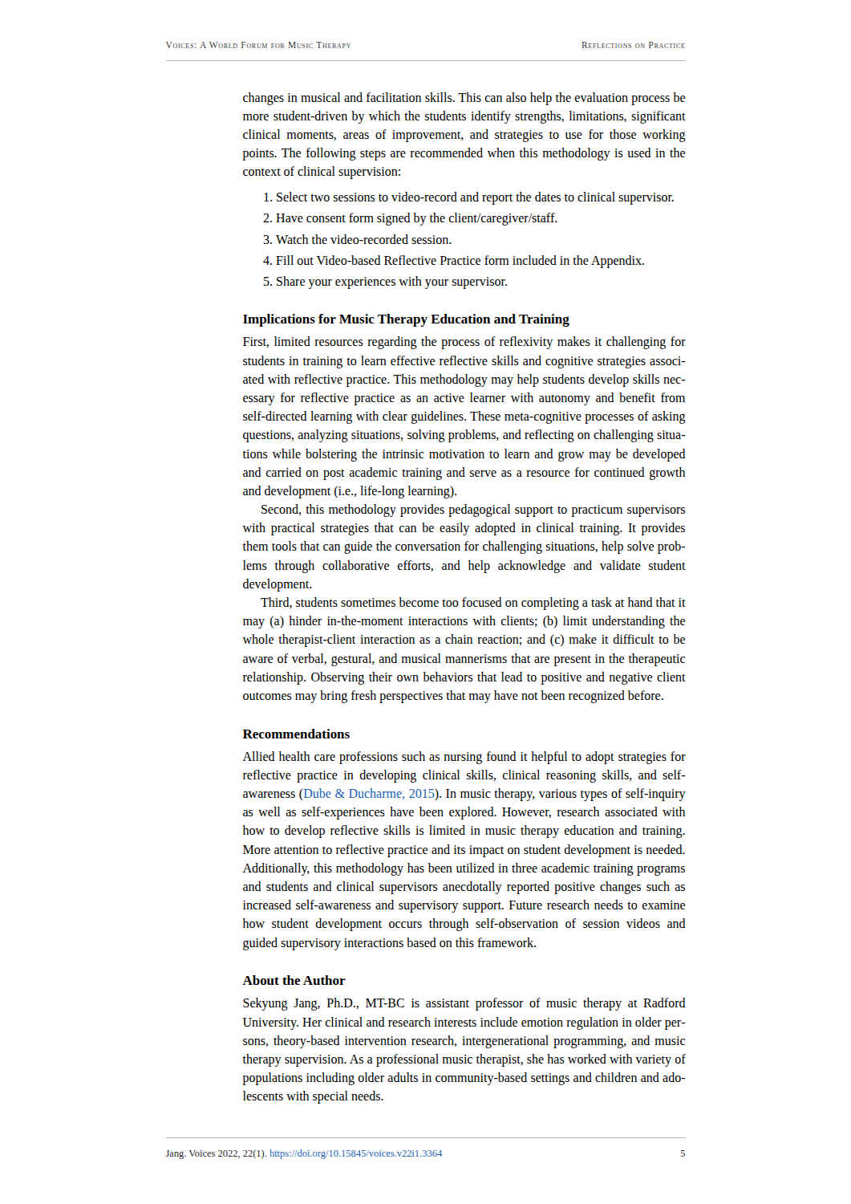Voices: A World Forum for Music Therapy
Reflections on Practice
changes in musical and facilitation skills. This can also help the evaluation process be more student-driven by which the students identify strengths, limitations, significant clinical moments, areas of improvement, and strategies to use for those working points. The following steps are recommended when this methodology is used in the context of clinical supervision:
Select two sessions to video-record and report the dates to clinical supervisor.
Have consent form signed by the client/caregiver/staff.
Watch the video-recorded session.
Fill out Video-based Reflective Practice form included in the Appendix.
Share your experiences with your supervisor.
Implications for Music Therapy Education and Training
First, limited resources regarding the process of reflexivity makes it challenging for students in training to learn effective reflective skills and cognitive strategies associated with reflective practice. This methodology may help students develop skills necessary for reflective practice as an active learner with autonomy and benefit from self-directed learning with clear guidelines. These meta-cognitive processes of asking questions, analyzing situations, solving problems, and reflecting on challenging situations while bolstering the intrinsic motivation to learn and grow may be developed and carried on post academic training and serve as a resource for continued growth and development (i.e., life-long learning).
Second, this methodology provides pedagogical support to practicum supervisors with practical strategies that can be easily adopted in clinical training. It provides them tools that can guide the conversation for challenging situations, help solve problems through collaborative efforts, and help acknowledge and validate student development.
Third, students sometimes become too focused on completing a task at hand that it may (a) hinder in-the-moment interactions with clients; (b) limit understanding the whole therapist-client interaction as a chain reaction; and (c) make it difficult to be aware of verbal, gestural, and musical mannerisms that are present in the therapeutic relationship. Observing their own behaviors that lead to positive and negative client outcomes may bring fresh perspectives that may have not been recognized before.
Recommendations
Allied health care professions such as nursing found it helpful to adopt strategies for reflective practice in developing clinical skills, clinical reasoning skills, and self-awareness (Dube & Ducharme, 2015). In music therapy, various types of self-inquiry as well as self-experiences have been explored. However, research associated with how to develop reflective skills is limited in music therapy education and training. More attention to reflective practice and its impact on student development is needed. Additionally, this methodology has been utilized in three academic training programs and students and clinical supervisors anecdotally reported positive changes such as increased self-awareness and supervisory support. Future research needs to examine how student development occurs through self-observation of session videos and guided supervisory interactions based on this framework.
About the Author
Sekyung Jang, Ph.D., MT-BC is assistant professor of music therapy at Radford University. Her clinical and research interests include emotion regulation in older persons, theory-based intervention research, intergenerational programming, and music therapy supervision. As a professional music therapist, she has worked with variety of populations including older adults in community-based settings and children and adolescents with special needs.
Jang. Voices 2022, 22(1). https://doi.org/10.15845/voices.v22i1.3364
5